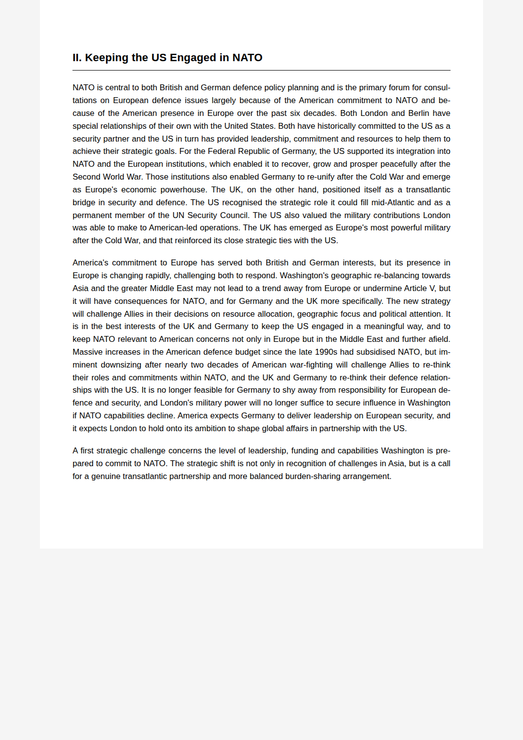II. Keeping the US Engaged in NATO
NATO is central to both British and German defence policy planning and is the primary forum for consultations on European defence issues largely because of the American commitment to NATO and because of the American presence in Europe over the past six decades. Both London and Berlin have special relationships of their own with the United States. Both have historically committed to the US as a security partner and the US in turn has provided leadership, commitment and resources to help them to achieve their strategic goals. For the Federal Republic of Germany, the US supported its integration into NATO and the European institutions, which enabled it to recover, grow and prosper peacefully after the Second World War. Those institutions also enabled Germany to re-unify after the Cold War and emerge as Europe's economic powerhouse. The UK, on the other hand, positioned itself as a transatlantic bridge in security and defence. The US recognised the strategic role it could fill mid-Atlantic and as a permanent member of the UN Security Council. The US also valued the military contributions London was able to make to American-led operations. The UK has emerged as Europe's most powerful military after the Cold War, and that reinforced its close strategic ties with the US.
America's commitment to Europe has served both British and German interests, but its presence in Europe is changing rapidly, challenging both to respond. Washington's geographic re-balancing towards Asia and the greater Middle East may not lead to a trend away from Europe or undermine Article V, but it will have consequences for NATO, and for Germany and the UK more specifically. The new strategy will challenge Allies in their decisions on resource allocation, geographic focus and political attention. It is in the best interests of the UK and Germany to keep the US engaged in a meaningful way, and to keep NATO relevant to American concerns not only in Europe but in the Middle East and further afield. Massive increases in the American defence budget since the late 1990s had subsidised NATO, but imminent downsizing after nearly two decades of American war-fighting will challenge Allies to re-think their roles and commitments within NATO, and the UK and Germany to re-think their defence relationships with the US. It is no longer feasible for Germany to shy away from responsibility for European defence and security, and London's military power will no longer suffice to secure influence in Washington if NATO capabilities decline. America expects Germany to deliver leadership on European security, and it expects London to hold onto its ambition to shape global affairs in partnership with the US.
A first strategic challenge concerns the level of leadership, funding and capabilities Washington is prepared to commit to NATO. The strategic shift is not only in recognition of challenges in Asia, but is a call for a genuine transatlantic partnership and more balanced burden-sharing arrangement.